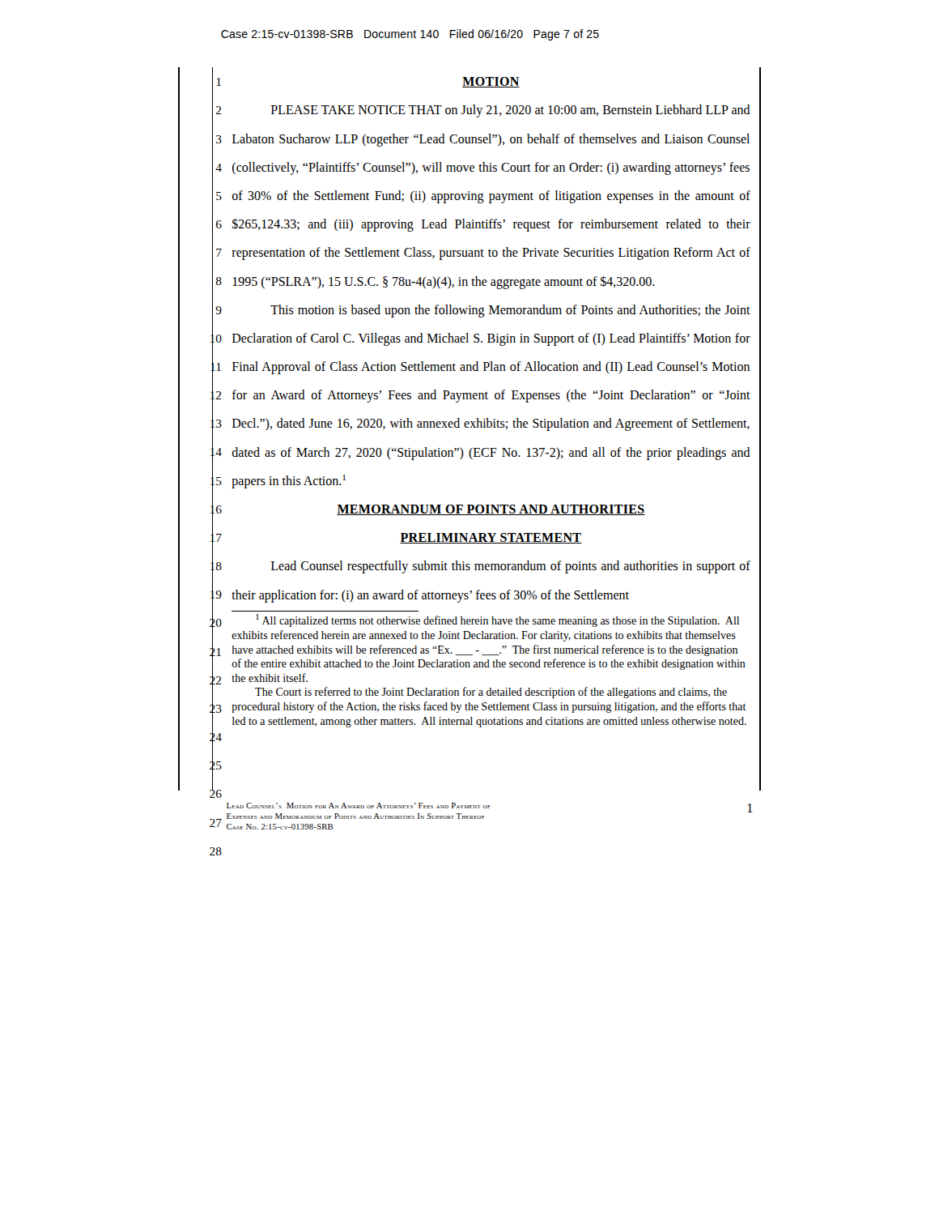Case 2:15-cv-01398-SRB Document 140 Filed 06/16/20 Page 7 of 25
1
2
3
4
5
6
7
8
9
10
11
12
13
14
15
16
17
18
19
20
21
22
23
24
25
26
27
28
MOTION
PLEASE TAKE NOTICE THAT on July 21, 2020 at 10:00 am, Bernstein Liebhard LLP and Labaton Sucharow LLP (together “Lead Counsel”), on behalf of themselves and Liaison Counsel (collectively, “Plaintiffs’ Counsel”), will move this Court for an Order: (i) awarding attorneys’ fees of 30% of the Settlement Fund; (ii) approving payment of litigation expenses in the amount of $265,124.33; and (iii) approving Lead Plaintiffs’ request for reimbursement related to their representation of the Settlement Class, pursuant to the Private Securities Litigation Reform Act of 1995 (“PSLRA”), 15 U.S.C. § 78u-4(a)(4), in the aggregate amount of $4,320.00.
This motion is based upon the following Memorandum of Points and Authorities; the Joint Declaration of Carol C. Villegas and Michael S. Bigin in Support of (I) Lead Plaintiffs’ Motion for Final Approval of Class Action Settlement and Plan of Allocation and (II) Lead Counsel’s Motion for an Award of Attorneys’ Fees and Payment of Expenses (the “Joint Declaration” or “Joint Decl.”), dated June 16, 2020, with annexed exhibits; the Stipulation and Agreement of Settlement, dated as of March 27, 2020 (“Stipulation”) (ECF No. 137-2); and all of the prior pleadings and papers in this Action.1
MEMORANDUM OF POINTS AND AUTHORITIES
PRELIMINARY STATEMENT
Lead Counsel respectfully submit this memorandum of points and authorities in support of their application for: (i) an award of attorneys’ fees of 30% of the Settlement
1 All capitalized terms not otherwise defined herein have the same meaning as those in the Stipulation. All exhibits referenced herein are annexed to the Joint Declaration. For clarity, citations to exhibits that themselves have attached exhibits will be referenced as “Ex. ___ - ___.” The first numerical reference is to the designation of the entire exhibit attached to the Joint Declaration and the second reference is to the exhibit designation within the exhibit itself.
The Court is referred to the Joint Declaration for a detailed description of the allegations and claims, the procedural history of the Action, the risks faced by the Settlement Class in pursuing litigation, and the efforts that led to a settlement, among other matters. All internal quotations and citations are omitted unless otherwise noted.
1 Lead Counsel’s Motion for An Award of Attorneys’ Fees and Payment of
Expenses and Memorandum of Points and Authorities In Support Thereof
Case No. 2:15-cv-01398-SRB